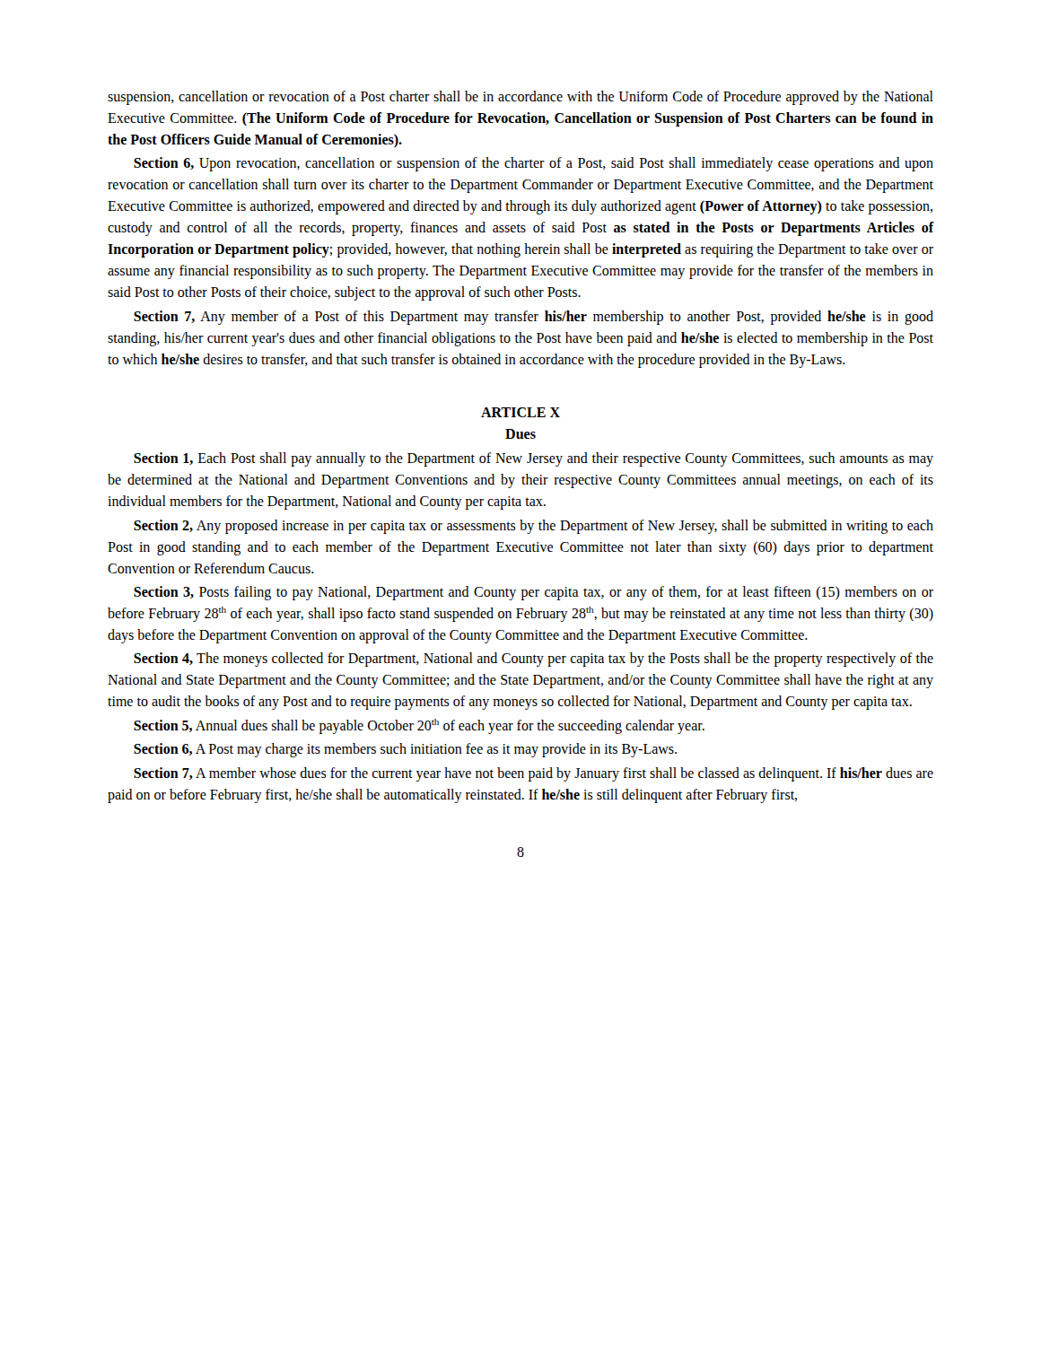suspension, cancellation or revocation of a Post charter shall be in accordance with the Uniform Code of Procedure approved by the National Executive Committee. (The Uniform Code of Procedure for Revocation, Cancellation or Suspension of Post Charters can be found in the Post Officers Guide Manual of Ceremonies).
Section 6, Upon revocation, cancellation or suspension of the charter of a Post, said Post shall immediately cease operations and upon revocation or cancellation shall turn over its charter to the Department Commander or Department Executive Committee, and the Department Executive Committee is authorized, empowered and directed by and through its duly authorized agent (Power of Attorney) to take possession, custody and control of all the records, property, finances and assets of said Post as stated in the Posts or Departments Articles of Incorporation or Department policy; provided, however, that nothing herein shall be interpreted as requiring the Department to take over or assume any financial responsibility as to such property. The Department Executive Committee may provide for the transfer of the members in said Post to other Posts of their choice, subject to the approval of such other Posts.
Section 7, Any member of a Post of this Department may transfer his/her membership to another Post, provided he/she is in good standing, his/her current year's dues and other financial obligations to the Post have been paid and he/she is elected to membership in the Post to which he/she desires to transfer, and that such transfer is obtained in accordance with the procedure provided in the By-Laws.
ARTICLE X
Dues
Section 1, Each Post shall pay annually to the Department of New Jersey and their respective County Committees, such amounts as may be determined at the National and Department Conventions and by their respective County Committees annual meetings, on each of its individual members for the Department, National and County per capita tax.
Section 2, Any proposed increase in per capita tax or assessments by the Department of New Jersey, shall be submitted in writing to each Post in good standing and to each member of the Department Executive Committee not later than sixty (60) days prior to department Convention or Referendum Caucus.
Section 3, Posts failing to pay National, Department and County per capita tax, or any of them, for at least fifteen (15) members on or before February 28th of each year, shall ipso facto stand suspended on February 28th, but may be reinstated at any time not less than thirty (30) days before the Department Convention on approval of the County Committee and the Department Executive Committee.
Section 4, The moneys collected for Department, National and County per capita tax by the Posts shall be the property respectively of the National and State Department and the County Committee; and the State Department, and/or the County Committee shall have the right at any time to audit the books of any Post and to require payments of any moneys so collected for National, Department and County per capita tax.
Section 5, Annual dues shall be payable October 20th of each year for the succeeding calendar year.
Section 6, A Post may charge its members such initiation fee as it may provide in its By-Laws.
Section 7, A member whose dues for the current year have not been paid by January first shall be classed as delinquent. If his/her dues are paid on or before February first, he/she shall be automatically reinstated. If he/she is still delinquent after February first,
8